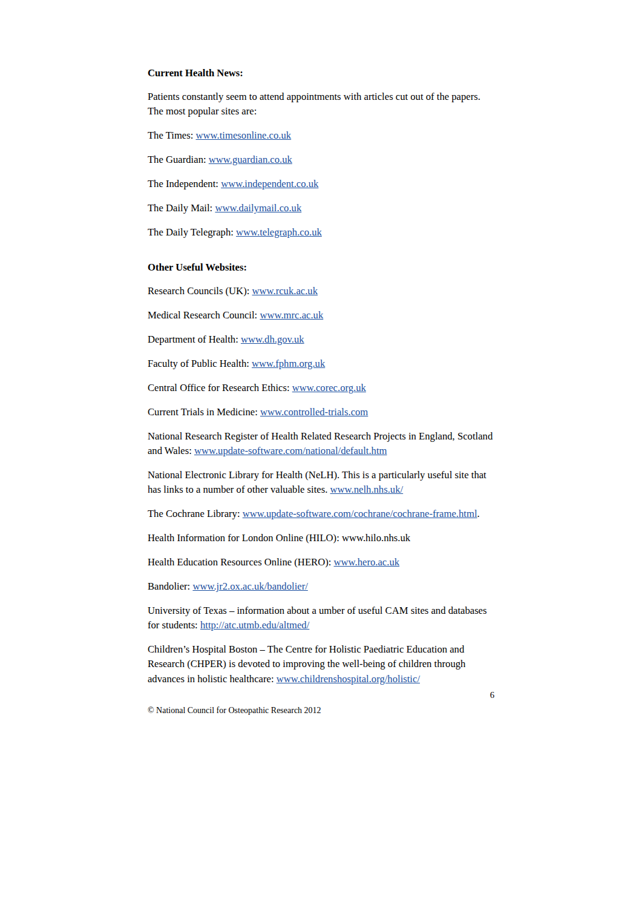Current Health News:
Patients constantly seem to attend appointments with articles cut out of the papers. The most popular sites are:
The Times: www.timesonline.co.uk
The Guardian: www.guardian.co.uk
The Independent: www.independent.co.uk
The Daily Mail: www.dailymail.co.uk
The Daily Telegraph: www.telegraph.co.uk
Other Useful Websites:
Research Councils (UK): www.rcuk.ac.uk
Medical Research Council: www.mrc.ac.uk
Department of Health: www.dh.gov.uk
Faculty of Public Health: www.fphm.org.uk
Central Office for Research Ethics: www.corec.org.uk
Current Trials in Medicine: www.controlled-trials.com
National Research Register of Health Related Research Projects in England, Scotland and Wales: www.update-software.com/national/default.htm
National Electronic Library for Health (NeLH). This is a particularly useful site that has links to a number of other valuable sites. www.nelh.nhs.uk/
The Cochrane Library: www.update-software.com/cochrane/cochrane-frame.html.
Health Information for London Online (HILO): www.hilo.nhs.uk
Health Education Resources Online (HERO): www.hero.ac.uk
Bandolier: www.jr2.ox.ac.uk/bandolier/
University of Texas – information about a umber of useful CAM sites and databases for students: http://atc.utmb.edu/altmed/
Children’s Hospital Boston – The Centre for Holistic Paediatric Education and Research (CHPER) is devoted to improving the well-being of children through advances in holistic healthcare: www.childrenshospital.org/holistic/
© National Council for Osteopathic Research 2012
6